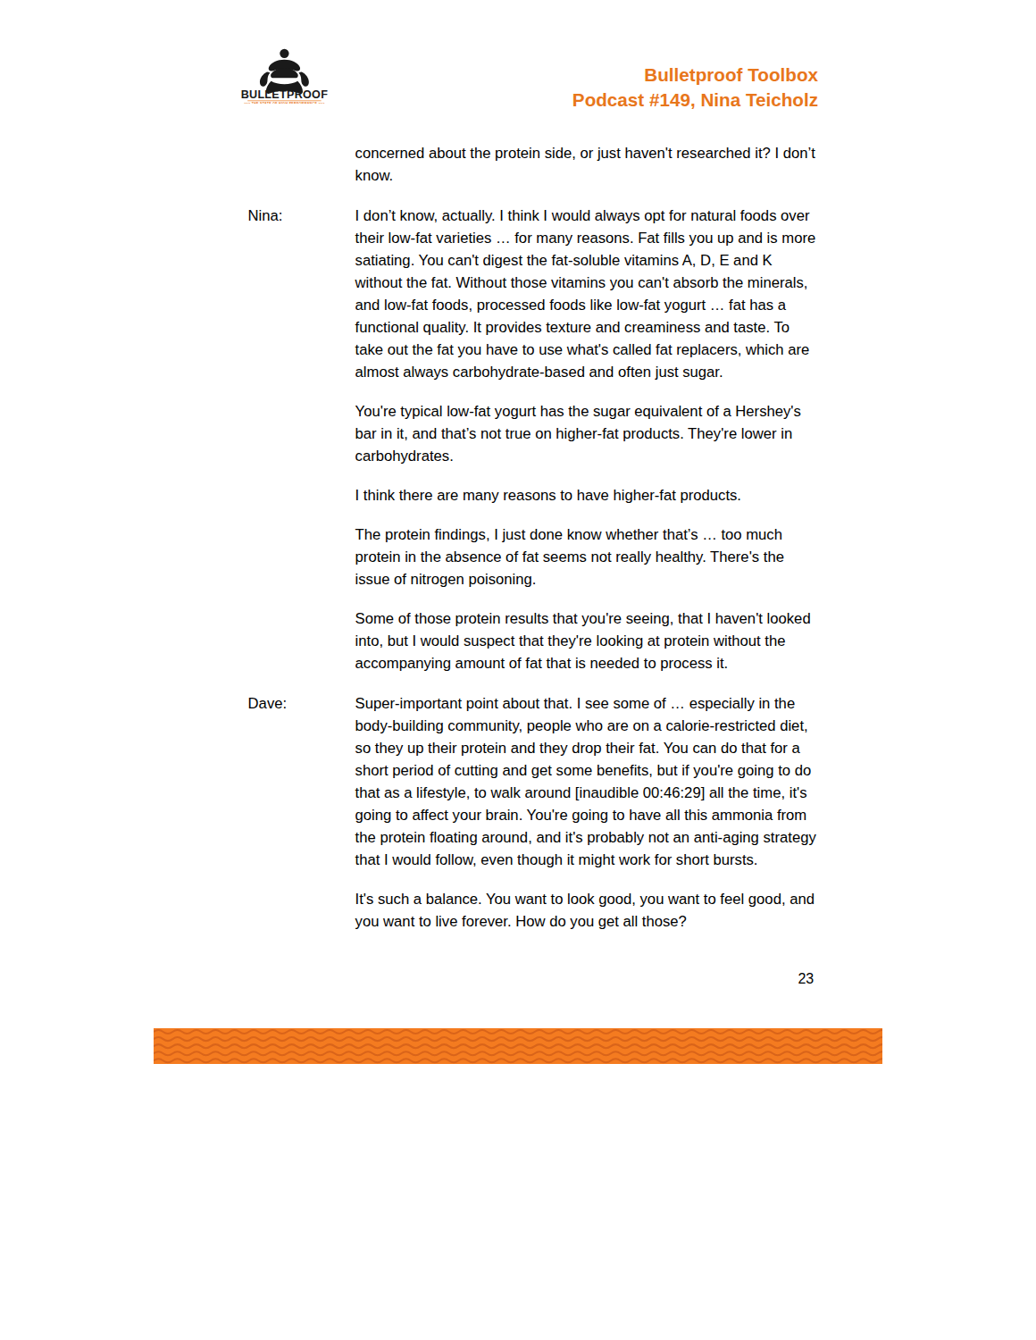BULLETPROOF >>> THE STATE OF HIGH PERFORMANCE >>>
Bulletproof Toolbox
Podcast #149, Nina Teicholz
concerned about the protein side, or just haven't researched it? I don’t know.
Nina:
I don’t know, actually. I think I would always opt for natural foods over their low-fat varieties … for many reasons. Fat fills you up and is more satiating. You can't digest the fat-soluble vitamins A, D, E and K without the fat. Without those vitamins you can't absorb the minerals, and low-fat foods, processed foods like low-fat yogurt … fat has a functional quality. It provides texture and creaminess and taste. To take out the fat you have to use what's called fat replacers, which are almost always carbohydrate-based and often just sugar.
You're typical low-fat yogurt has the sugar equivalent of a Hershey's bar in it, and that’s not true on higher-fat products. They're lower in carbohydrates.
I think there are many reasons to have higher-fat products.
The protein findings, I just done know whether that’s … too much protein in the absence of fat seems not really healthy. There's the issue of nitrogen poisoning.
Some of those protein results that you're seeing, that I haven't looked into, but I would suspect that they're looking at protein without the accompanying amount of fat that is needed to process it.
Dave:
Super-important point about that. I see some of … especially in the body-building community, people who are on a calorie-restricted diet, so they up their protein and they drop their fat. You can do that for a short period of cutting and get some benefits, but if you're going to do that as a lifestyle, to walk around [inaudible 00:46:29] all the time, it's going to affect your brain. You're going to have all this ammonia from the protein floating around, and it's probably not an anti-aging strategy that I would follow, even though it might work for short bursts.
It's such a balance. You want to look good, you want to feel good, and you want to live forever. How do you get all those?
23